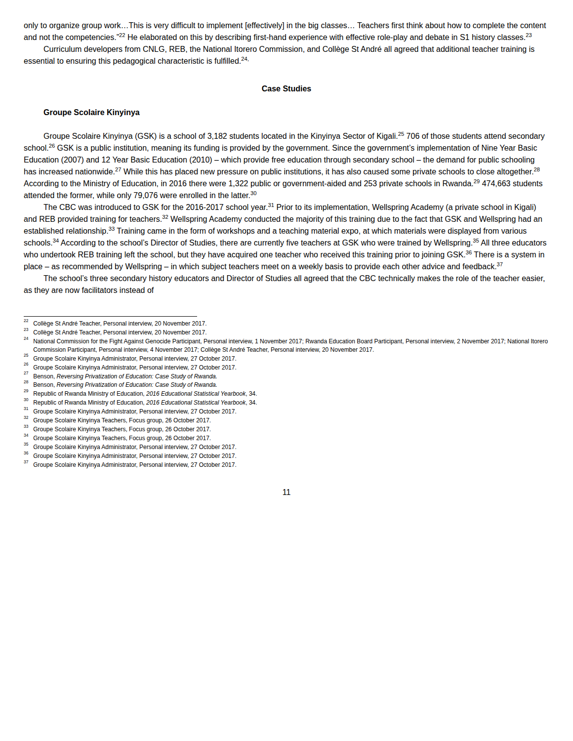only to organize group work…This is very difficult to implement [effectively] in the big classes… Teachers first think about how to complete the content and not the competencies.”22 He elaborated on this by describing first-hand experience with effective role-play and debate in S1 history classes.23
Curriculum developers from CNLG, REB, the National Itorero Commission, and Collège St André all agreed that additional teacher training is essential to ensuring this pedagogical characteristic is fulfilled.24,
Case Studies
Groupe Scolaire Kinyinya
Groupe Scolaire Kinyinya (GSK) is a school of 3,182 students located in the Kinyinya Sector of Kigali.25 706 of those students attend secondary school.26 GSK is a public institution, meaning its funding is provided by the government. Since the government’s implementation of Nine Year Basic Education (2007) and 12 Year Basic Education (2010) – which provide free education through secondary school – the demand for public schooling has increased nationwide.27 While this has placed new pressure on public institutions, it has also caused some private schools to close altogether.28 According to the Ministry of Education, in 2016 there were 1,322 public or government-aided and 253 private schools in Rwanda.29 474,663 students attended the former, while only 79,076 were enrolled in the latter.30
The CBC was introduced to GSK for the 2016-2017 school year.31 Prior to its implementation, Wellspring Academy (a private school in Kigali) and REB provided training for teachers.32 Wellspring Academy conducted the majority of this training due to the fact that GSK and Wellspring had an established relationship.33 Training came in the form of workshops and a teaching material expo, at which materials were displayed from various schools.34 According to the school’s Director of Studies, there are currently five teachers at GSK who were trained by Wellspring.35 All three educators who undertook REB training left the school, but they have acquired one teacher who received this training prior to joining GSK.36 There is a system in place – as recommended by Wellspring – in which subject teachers meet on a weekly basis to provide each other advice and feedback.37
The school’s three secondary history educators and Director of Studies all agreed that the CBC technically makes the role of the teacher easier, as they are now facilitators instead of
22 Collège St André Teacher, Personal interview, 20 November 2017.
23 Collège St André Teacher, Personal interview, 20 November 2017.
24 National Commission for the Fight Against Genocide Participant, Personal interview, 1 November 2017; Rwanda Education Board Participant, Personal interview, 2 November 2017; National Itorero Commission Participant, Personal interview, 4 November 2017; Collège St André Teacher, Personal interview, 20 November 2017.
25 Groupe Scolaire Kinyinya Administrator, Personal interview, 27 October 2017.
26 Groupe Scolaire Kinyinya Administrator, Personal interview, 27 October 2017.
27 Benson, Reversing Privatization of Education: Case Study of Rwanda.
28 Benson, Reversing Privatization of Education: Case Study of Rwanda.
29 Republic of Rwanda Ministry of Education, 2016 Educational Statistical Yearbook, 34.
30 Republic of Rwanda Ministry of Education, 2016 Educational Statistical Yearbook, 34.
31 Groupe Scolaire Kinyinya Administrator, Personal interview, 27 October 2017.
32 Groupe Scolaire Kinyinya Teachers, Focus group, 26 October 2017.
33 Groupe Scolaire Kinyinya Teachers, Focus group, 26 October 2017.
34 Groupe Scolaire Kinyinya Teachers, Focus group, 26 October 2017.
35 Groupe Scolaire Kinyinya Administrator, Personal interview, 27 October 2017.
36 Groupe Scolaire Kinyinya Administrator, Personal interview, 27 October 2017.
37 Groupe Scolaire Kinyinya Administrator, Personal interview, 27 October 2017.
11